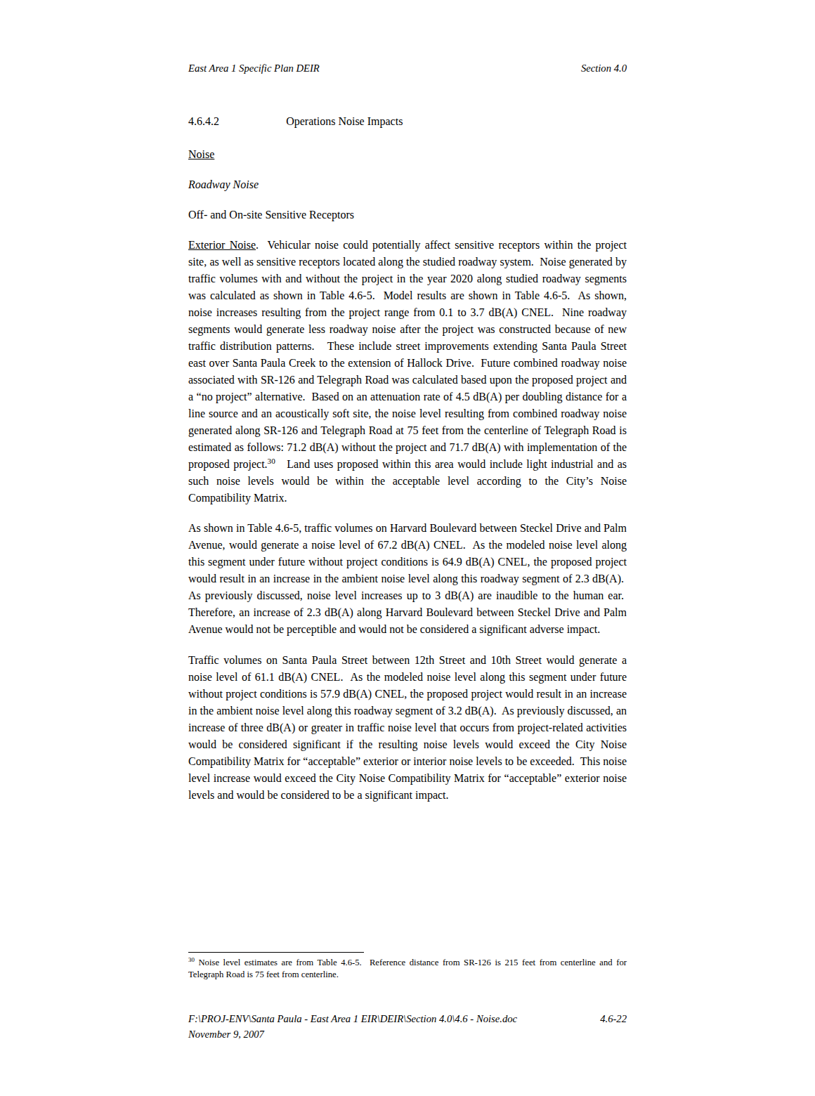East Area 1 Specific Plan DEIR
Section 4.0
4.6.4.2 Operations Noise Impacts
Noise
Roadway Noise
Off- and On-site Sensitive Receptors
Exterior Noise. Vehicular noise could potentially affect sensitive receptors within the project site, as well as sensitive receptors located along the studied roadway system. Noise generated by traffic volumes with and without the project in the year 2020 along studied roadway segments was calculated as shown in Table 4.6-5. Model results are shown in Table 4.6-5. As shown, noise increases resulting from the project range from 0.1 to 3.7 dB(A) CNEL. Nine roadway segments would generate less roadway noise after the project was constructed because of new traffic distribution patterns. These include street improvements extending Santa Paula Street east over Santa Paula Creek to the extension of Hallock Drive. Future combined roadway noise associated with SR-126 and Telegraph Road was calculated based upon the proposed project and a “no project” alternative. Based on an attenuation rate of 4.5 dB(A) per doubling distance for a line source and an acoustically soft site, the noise level resulting from combined roadway noise generated along SR-126 and Telegraph Road at 75 feet from the centerline of Telegraph Road is estimated as follows: 71.2 dB(A) without the project and 71.7 dB(A) with implementation of the proposed project.30 Land uses proposed within this area would include light industrial and as such noise levels would be within the acceptable level according to the City’s Noise Compatibility Matrix.
As shown in Table 4.6-5, traffic volumes on Harvard Boulevard between Steckel Drive and Palm Avenue, would generate a noise level of 67.2 dB(A) CNEL. As the modeled noise level along this segment under future without project conditions is 64.9 dB(A) CNEL, the proposed project would result in an increase in the ambient noise level along this roadway segment of 2.3 dB(A). As previously discussed, noise level increases up to 3 dB(A) are inaudible to the human ear. Therefore, an increase of 2.3 dB(A) along Harvard Boulevard between Steckel Drive and Palm Avenue would not be perceptible and would not be considered a significant adverse impact.
Traffic volumes on Santa Paula Street between 12th Street and 10th Street would generate a noise level of 61.1 dB(A) CNEL. As the modeled noise level along this segment under future without project conditions is 57.9 dB(A) CNEL, the proposed project would result in an increase in the ambient noise level along this roadway segment of 3.2 dB(A). As previously discussed, an increase of three dB(A) or greater in traffic noise level that occurs from project-related activities would be considered significant if the resulting noise levels would exceed the City Noise Compatibility Matrix for “acceptable” exterior or interior noise levels to be exceeded. This noise level increase would exceed the City Noise Compatibility Matrix for “acceptable” exterior noise levels and would be considered to be a significant impact.
30 Noise level estimates are from Table 4.6-5. Reference distance from SR-126 is 215 feet from centerline and for Telegraph Road is 75 feet from centerline.
F:\PROJ-ENV\Santa Paula - East Area 1 EIR\DEIR\Section 4.0\4.6 - Noise.doc November 9, 2007
4.6-22